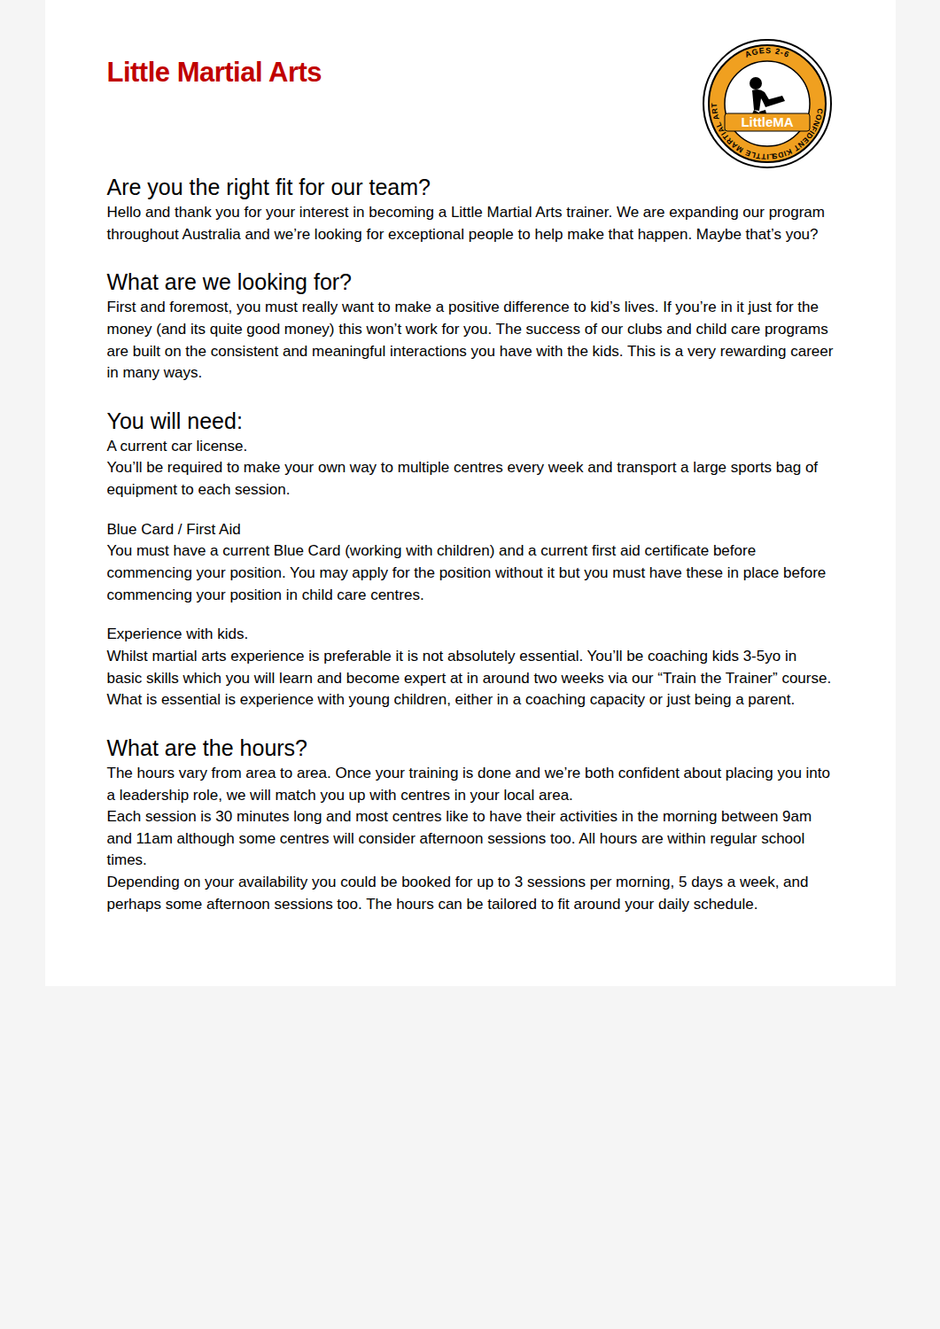Little Martial Arts
LittleMA logo AGES 2-6 CONFIDENT KIDS LITTLE MARTIAL ARTS LittleMA
Are you the right fit for our team?
Hello and thank you for your interest in becoming a Little Martial Arts trainer. We are expanding our program throughout Australia and we’re looking for exceptional people to help make that happen. Maybe that’s you?
What are we looking for?
First and foremost, you must really want to make a positive difference to kid’s lives. If you’re in it just for the money (and its quite good money) this won’t work for you. The success of our clubs and child care programs are built on the consistent and meaningful interactions you have with the kids. This is a very rewarding career in many ways.
You will need:
A current car license.
You’ll be required to make your own way to multiple centres every week and transport a large sports bag of equipment to each session.
Blue Card / First Aid
You must have a current Blue Card (working with children) and a current first aid certificate before commencing your position. You may apply for the position without it but you must have these in place before commencing your position in child care centres.
Experience with kids.
Whilst martial arts experience is preferable it is not absolutely essential. You’ll be coaching kids 3-5yo in basic skills which you will learn and become expert at in around two weeks via our “Train the Trainer” course.
What is essential is experience with young children, either in a coaching capacity or just being a parent.
What are the hours?
The hours vary from area to area. Once your training is done and we’re both confident about placing you into a leadership role, we will match you up with centres in your local area.
Each session is 30 minutes long and most centres like to have their activities in the morning between 9am and 11am although some centres will consider afternoon sessions too. All hours are within regular school times.
Depending on your availability you could be booked for up to 3 sessions per morning, 5 days a week, and perhaps some afternoon sessions too. The hours can be tailored to fit around your daily schedule.